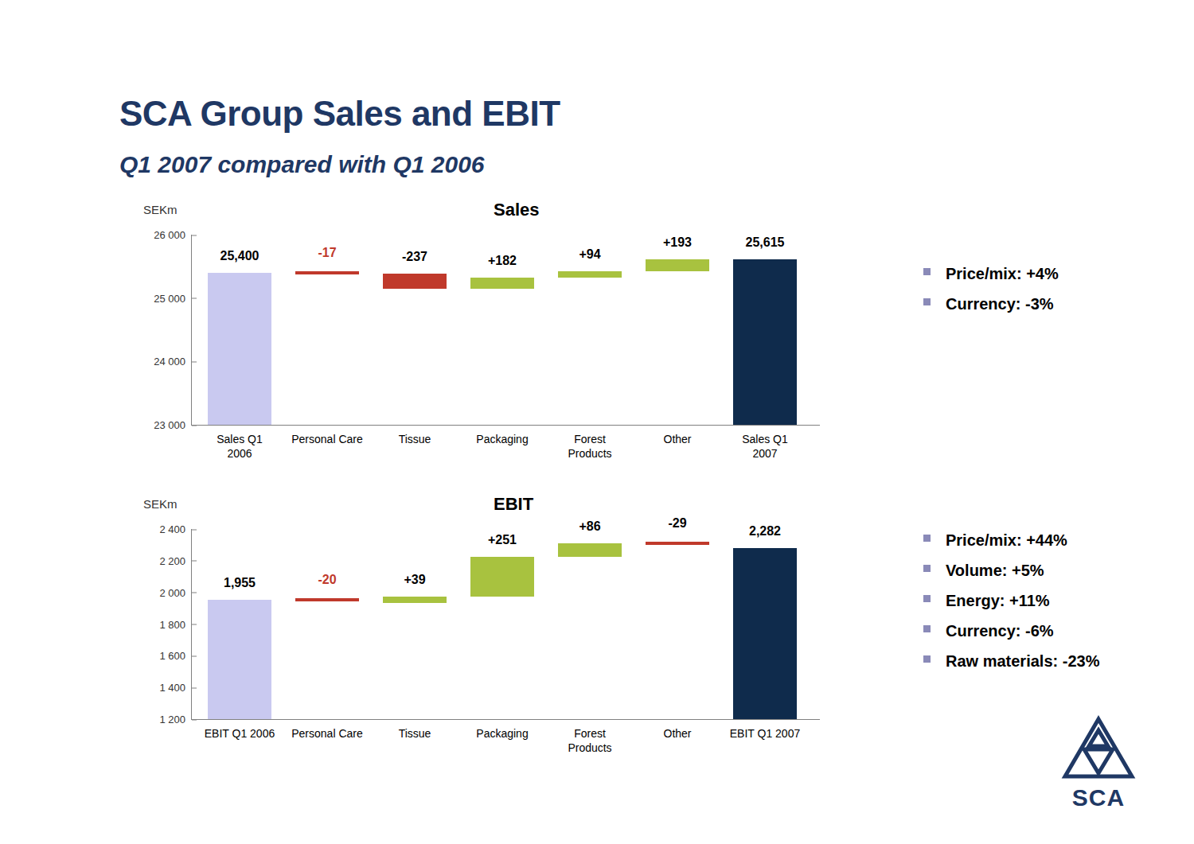SCA Group Sales and EBIT
Q1 2007 compared with Q1 2006
SEKm
Sales
26 000
25 000
24 000
23 000
25,400
Sales Q1
2006
-17
Personal Care
-237
Tissue
+182
Packaging
+94
Forest
Products
+193
Other
25,615
Sales Q1
2007
Price/mix: +4%
Currency: -3%
SEKm
EBIT
2 400
2 200
2 000
1 800
1 600
1 400
1 200
1,955
EBIT Q1 2006
-20
Personal Care
+39
Tissue
+251
Packaging
+86
Forest
Products
-29
Other
2,282
EBIT Q1 2007
Price/mix: +44%
Volume: +5%
Energy: +11%
Currency: -6%
Raw materials: -23%
SCA